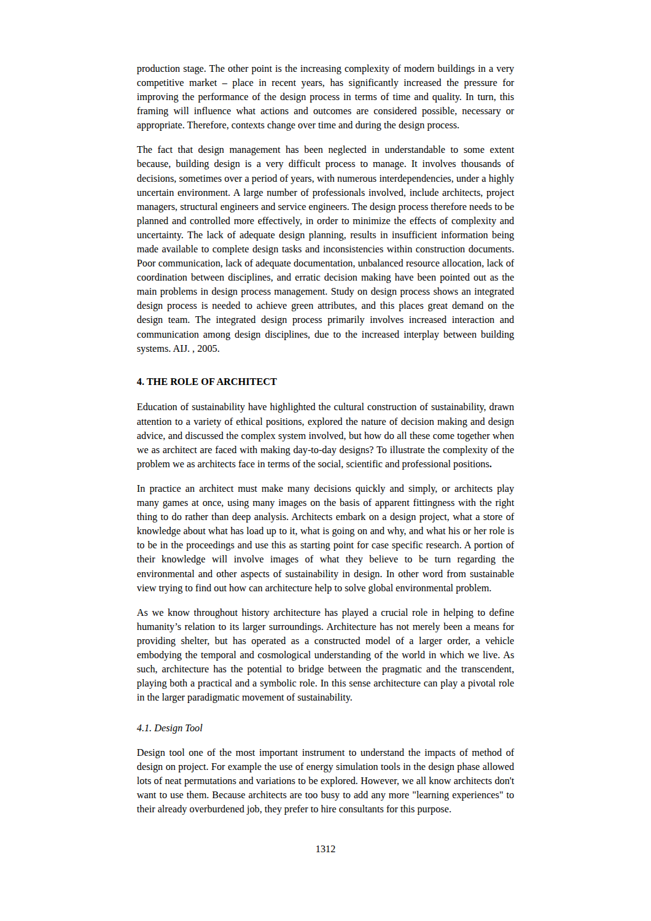production stage. The other point is the increasing complexity of modern buildings in a very competitive market – place in recent years, has significantly increased the pressure for improving the performance of the design process in terms of time and quality. In turn, this framing will influence what actions and outcomes are considered possible, necessary or appropriate. Therefore, contexts change over time and during the design process.
The fact that design management has been neglected in understandable to some extent because, building design is a very difficult process to manage. It involves thousands of decisions, sometimes over a period of years, with numerous interdependencies, under a highly uncertain environment. A large number of professionals involved, include architects, project managers, structural engineers and service engineers. The design process therefore needs to be planned and controlled more effectively, in order to minimize the effects of complexity and uncertainty. The lack of adequate design planning, results in insufficient information being made available to complete design tasks and inconsistencies within construction documents. Poor communication, lack of adequate documentation, unbalanced resource allocation, lack of coordination between disciplines, and erratic decision making have been pointed out as the main problems in design process management. Study on design process shows an integrated design process is needed to achieve green attributes, and this places great demand on the design team. The integrated design process primarily involves increased interaction and communication among design disciplines, due to the increased interplay between building systems. AIJ. , 2005.
4. THE ROLE OF ARCHITECT
Education of sustainability have highlighted the cultural construction of sustainability, drawn attention to a variety of ethical positions, explored the nature of decision making and design advice, and discussed the complex system involved, but how do all these come together when we as architect are faced with making day-to-day designs? To illustrate the complexity of the problem we as architects face in terms of the social, scientific and professional positions.
In practice an architect must make many decisions quickly and simply, or architects play many games at once, using many images on the basis of apparent fittingness with the right thing to do rather than deep analysis. Architects embark on a design project, what a store of knowledge about what has load up to it, what is going on and why, and what his or her role is to be in the proceedings and use this as starting point for case specific research. A portion of their knowledge will involve images of what they believe to be turn regarding the environmental and other aspects of sustainability in design. In other word from sustainable view trying to find out how can architecture help to solve global environmental problem.
As we know throughout history architecture has played a crucial role in helping to define humanity’s relation to its larger surroundings. Architecture has not merely been a means for providing shelter, but has operated as a constructed model of a larger order, a vehicle embodying the temporal and cosmological understanding of the world in which we live. As such, architecture has the potential to bridge between the pragmatic and the transcendent, playing both a practical and a symbolic role. In this sense architecture can play a pivotal role in the larger paradigmatic movement of sustainability.
4.1. Design Tool
Design tool one of the most important instrument to understand the impacts of method of design on project. For example the use of energy simulation tools in the design phase allowed lots of neat permutations and variations to be explored. However, we all know architects don't want to use them. Because architects are too busy to add any more "learning experiences" to their already overburdened job, they prefer to hire consultants for this purpose.
1312